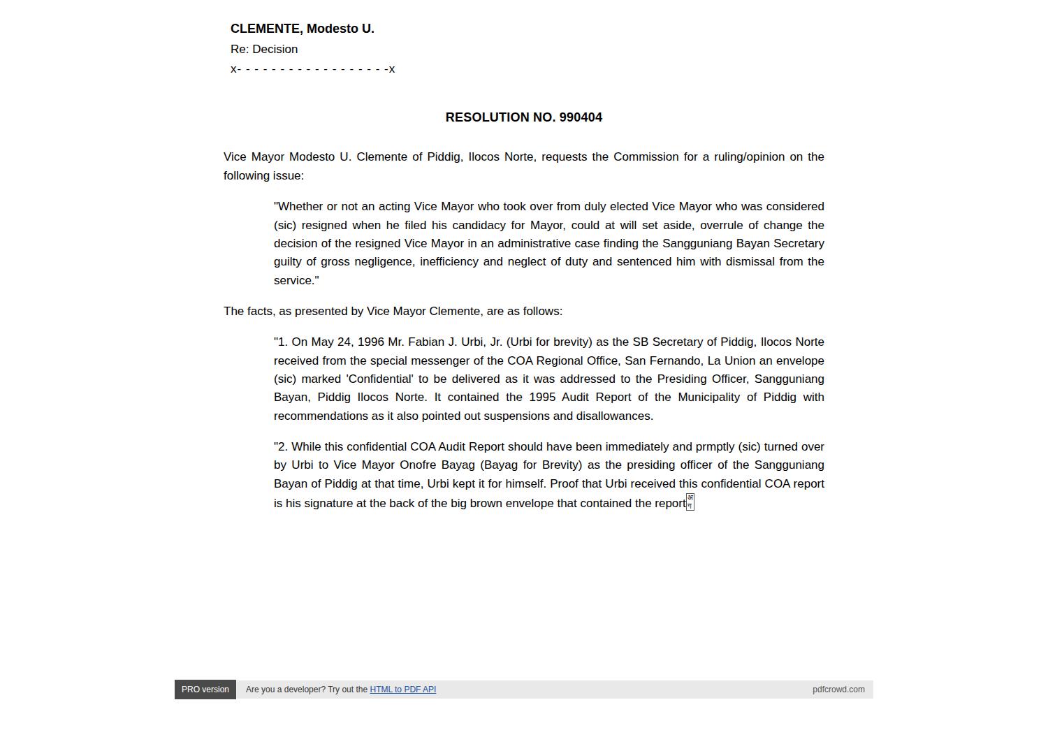CLEMENTE, Modesto U.
Re: Decision
x- - - - - - - - - - - - - - - - - -x
RESOLUTION NO. 990404
Vice Mayor Modesto U. Clemente of Piddig, Ilocos Norte, requests the Commission for a ruling/opinion on the following issue:
"Whether or not an acting Vice Mayor who took over from duly elected Vice Mayor who was considered (sic) resigned when he filed his candidacy for Mayor, could at will set aside, overrule of change the decision of the resigned Vice Mayor in an administrative case finding the Sangguniang Bayan Secretary guilty of gross negligence, inefficiency and neglect of duty and sentenced him with dismissal from the service."
The facts, as presented by Vice Mayor Clemente, are as follows:
"1. On May 24, 1996 Mr. Fabian J. Urbi, Jr. (Urbi for brevity) as the SB Secretary of Piddig, Ilocos Norte received from the special messenger of the COA Regional Office, San Fernando, La Union an envelope (sic) marked 'Confidential' to be delivered as it was addressed to the Presiding Officer, Sangguniang Bayan, Piddig Ilocos Norte. It contained the 1995 Audit Report of the Municipality of Piddig with recommendations as it also pointed out suspensions and disallowances.
"2. While this confidential COA Audit Report should have been immediately and prmptly (sic) turned over by Urbi to Vice Mayor Onofre Bayag (Bayag for Brevity) as the presiding officer of the Sangguniang Bayan of Piddig at that time, Urbi kept it for himself. Proof that Urbi received this confidential COA report is his signature at the back of the big brown envelope that contained the reportअ
ग
PRO version Are you a developer? Try out the HTML to PDF API pdfcrowd.com